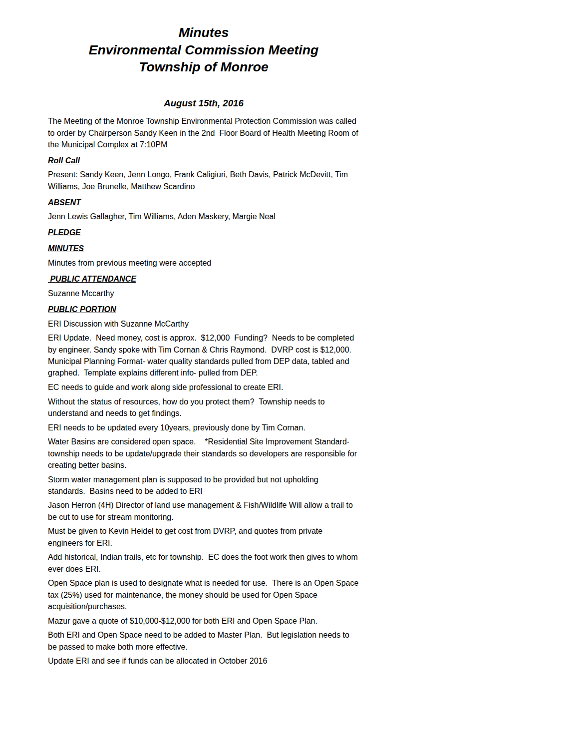Minutes
Environmental Commission Meeting
Township of Monroe
August 15th, 2016
The Meeting of the Monroe Township Environmental Protection Commission was called to order by Chairperson Sandy Keen in the 2nd Floor Board of Health Meeting Room of the Municipal Complex at 7:10PM
Roll Call
Present: Sandy Keen, Jenn Longo, Frank Caligiuri, Beth Davis, Patrick McDevitt, Tim Williams, Joe Brunelle, Matthew Scardino
ABSENT
Jenn Lewis Gallagher, Tim Williams, Aden Maskery, Margie Neal
PLEDGE
MINUTES
Minutes from previous meeting were accepted
PUBLIC ATTENDANCE
Suzanne Mccarthy
PUBLIC PORTION
ERI Discussion with Suzanne McCarthy
ERI Update. Need money, cost is approx. $12,000 Funding? Needs to be completed by engineer. Sandy spoke with Tim Cornan & Chris Raymond. DVRP cost is $12,000. Municipal Planning Format- water quality standards pulled from DEP data, tabled and graphed. Template explains different info- pulled from DEP.
EC needs to guide and work along side professional to create ERI.
Without the status of resources, how do you protect them? Township needs to understand and needs to get findings.
ERI needs to be updated every 10years, previously done by Tim Cornan.
Water Basins are considered open space. *Residential Site Improvement Standard-township needs to be update/upgrade their standards so developers are responsible for creating better basins.
Storm water management plan is supposed to be provided but not upholding standards. Basins need to be added to ERI
Jason Herron (4H) Director of land use management & Fish/Wildlife Will allow a trail to be cut to use for stream monitoring.
Must be given to Kevin Heidel to get cost from DVRP, and quotes from private engineers for ERI.
Add historical, Indian trails, etc for township. EC does the foot work then gives to whom ever does ERI.
Open Space plan is used to designate what is needed for use. There is an Open Space tax (25%) used for maintenance, the money should be used for Open Space acquisition/purchases.
Mazur gave a quote of $10,000-$12,000 for both ERI and Open Space Plan.
Both ERI and Open Space need to be added to Master Plan. But legislation needs to be passed to make both more effective.
Update ERI and see if funds can be allocated in October 2016